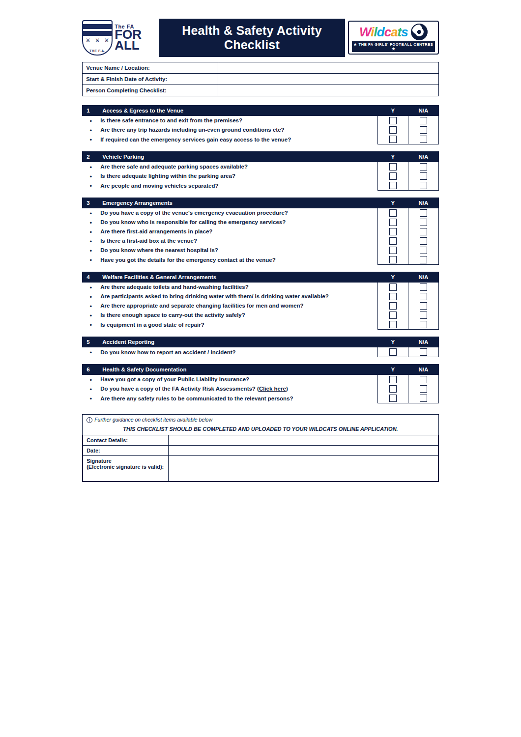⚔⚔⚔
THE F.A.
The FA
FOR
ALL
Health & Safety Activity Checklist
Wildcats
★ THE FA GIRLS' FOOTBALL CENTRES ★
| Venue Name / Location: | |
| Start & Finish Date of Activity: | |
| Person Completing Checklist: | |
| 1 | Access & Egress to the Venue | Y | N/A |
| • | Is there safe entrance to and exit from the premises? | | |
| • | Are there any trip hazards including un-even ground conditions etc? | | |
| • | If required can the emergency services gain easy access to the venue? | | |
| 2 | Vehicle Parking | Y | N/A |
| • | Are there safe and adequate parking spaces available? | | |
| • | Is there adequate lighting within the parking area? | | |
| • | Are people and moving vehicles separated? | | |
| 3 | Emergency Arrangements | Y | N/A |
| • | Do you have a copy of the venue's emergency evacuation procedure? | | |
| • | Do you know who is responsible for calling the emergency services? | | |
| • | Are there first-aid arrangements in place? | | |
| • | Is there a first-aid box at the venue? | | |
| • | Do you know where the nearest hospital is? | | |
| • | Have you got the details for the emergency contact at the venue? | | |
| 4 | Welfare Facilities & General Arrangements | Y | N/A |
| • | Are there adequate toilets and hand-washing facilities? | | |
| • | Are participants asked to bring drinking water with them/ is drinking water available? | | |
| • | Are there appropriate and separate changing facilities for men and women? | | |
| • | Is there enough space to carry-out the activity safely? | | |
| • | Is equipment in a good state of repair? | | |
| 5 | Accident Reporting | Y | N/A |
| • | Do you know how to report an accident / incident? | | |
| 6 | Health & Safety Documentation | Y | N/A |
| • | Have you got a copy of your Public Liability Insurance? | | |
| • | Do you have a copy of the FA Activity Risk Assessments? ( Click here ) | | |
| • | Are there any safety rules to be communicated to the relevant persons? | | |
i Further guidance on checklist items available below
THIS CHECKLIST SHOULD BE COMPLETED AND UPLOADED TO YOUR WILDCATS ONLINE APPLICATION.
| Contact Details: | |
| Date: | |
| Signature (Electronic signature is valid): | |